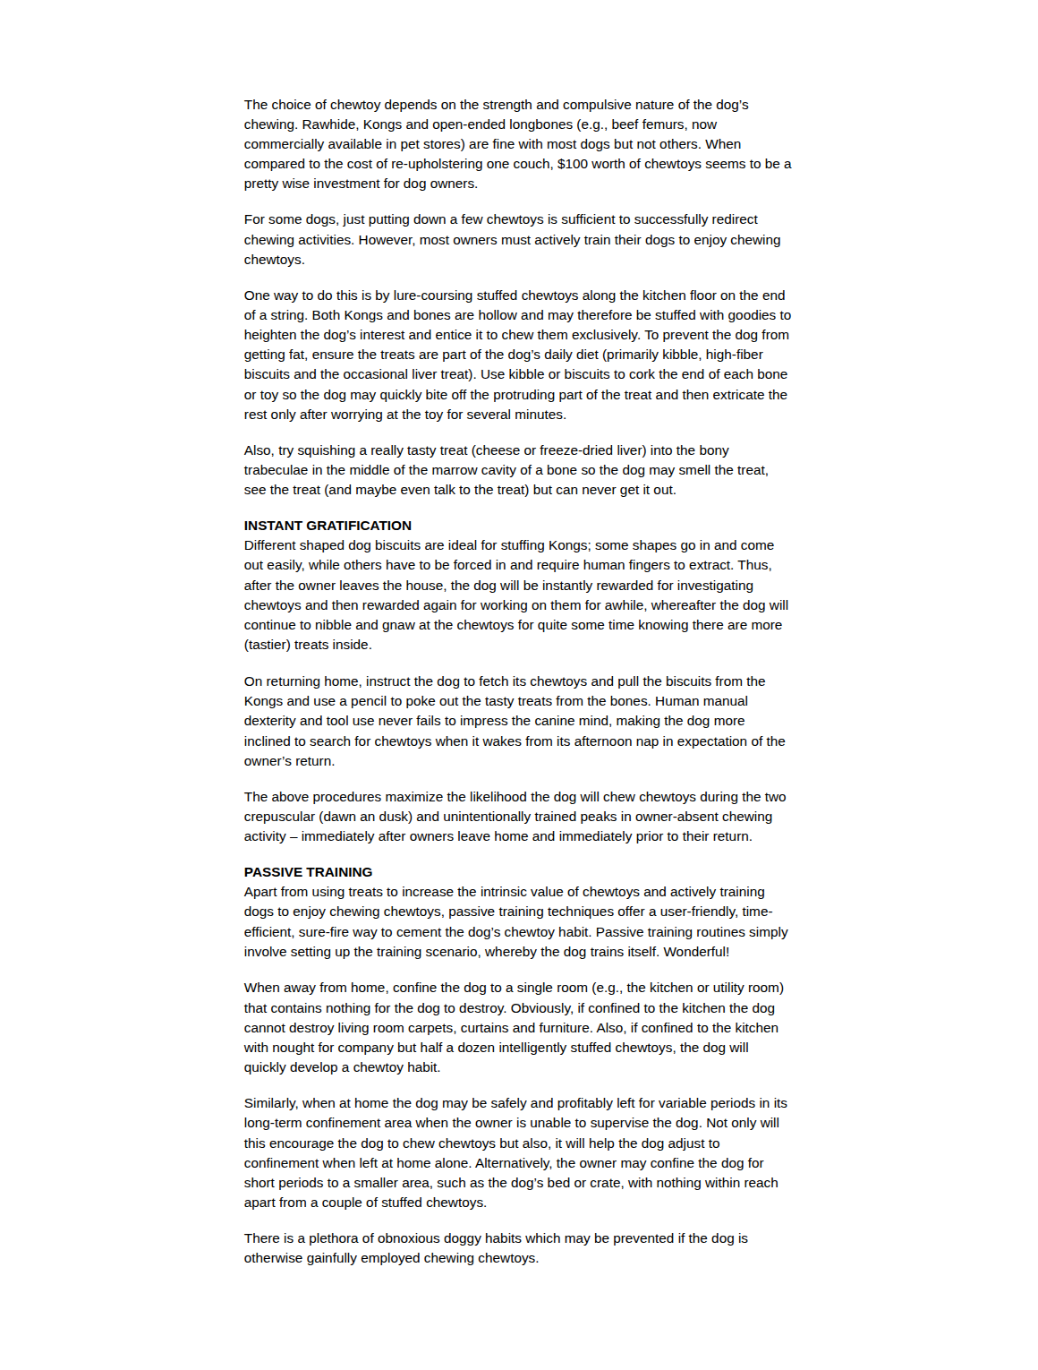The choice of chewtoy depends on the strength and compulsive nature of the dog’s chewing. Rawhide, Kongs and open-ended longbones (e.g., beef femurs, now commercially available in pet stores) are fine with most dogs but not others. When compared to the cost of re-upholstering one couch, $100 worth of chewtoys seems to be a pretty wise investment for dog owners.
For some dogs, just putting down a few chewtoys is sufficient to successfully redirect chewing activities. However, most owners must actively train their dogs to enjoy chewing chewtoys.
One way to do this is by lure-coursing stuffed chewtoys along the kitchen floor on the end of a string. Both Kongs and bones are hollow and may therefore be stuffed with goodies to heighten the dog’s interest and entice it to chew them exclusively. To prevent the dog from getting fat, ensure the treats are part of the dog’s daily diet (primarily kibble, high-fiber biscuits and the occasional liver treat). Use kibble or biscuits to cork the end of each bone or toy so the dog may quickly bite off the protruding part of the treat and then extricate the rest only after worrying at the toy for several minutes.
Also, try squishing a really tasty treat (cheese or freeze-dried liver) into the bony trabeculae in the middle of the marrow cavity of a bone so the dog may smell the treat, see the treat (and maybe even talk to the treat) but can never get it out.
Instant Gratification
Different shaped dog biscuits are ideal for stuffing Kongs; some shapes go in and come out easily, while others have to be forced in and require human fingers to extract. Thus, after the owner leaves the house, the dog will be instantly rewarded for investigating chewtoys and then rewarded again for working on them for awhile, whereafter the dog will continue to nibble and gnaw at the chewtoys for quite some time knowing there are more (tastier) treats inside.
On returning home, instruct the dog to fetch its chewtoys and pull the biscuits from the Kongs and use a pencil to poke out the tasty treats from the bones. Human manual dexterity and tool use never fails to impress the canine mind, making the dog more inclined to search for chewtoys when it wakes from its afternoon nap in expectation of the owner’s return.
The above procedures maximize the likelihood the dog will chew chewtoys during the two crepuscular (dawn an dusk) and unintentionally trained peaks in owner-absent chewing activity – immediately after owners leave home and immediately prior to their return.
Passive Training
Apart from using treats to increase the intrinsic value of chewtoys and actively training dogs to enjoy chewing chewtoys, passive training techniques offer a user-friendly, time-efficient, sure-fire way to cement the dog’s chewtoy habit. Passive training routines simply involve setting up the training scenario, whereby the dog trains itself. Wonderful!
When away from home, confine the dog to a single room (e.g., the kitchen or utility room) that contains nothing for the dog to destroy. Obviously, if confined to the kitchen the dog cannot destroy living room carpets, curtains and furniture. Also, if confined to the kitchen with nought for company but half a dozen intelligently stuffed chewtoys, the dog will quickly develop a chewtoy habit.
Similarly, when at home the dog may be safely and profitably left for variable periods in its long-term confinement area when the owner is unable to supervise the dog. Not only will this encourage the dog to chew chewtoys but also, it will help the dog adjust to confinement when left at home alone. Alternatively, the owner may confine the dog for short periods to a smaller area, such as the dog’s bed or crate, with nothing within reach apart from a couple of stuffed chewtoys.
There is a plethora of obnoxious doggy habits which may be prevented if the dog is otherwise gainfully employed chewing chewtoys.